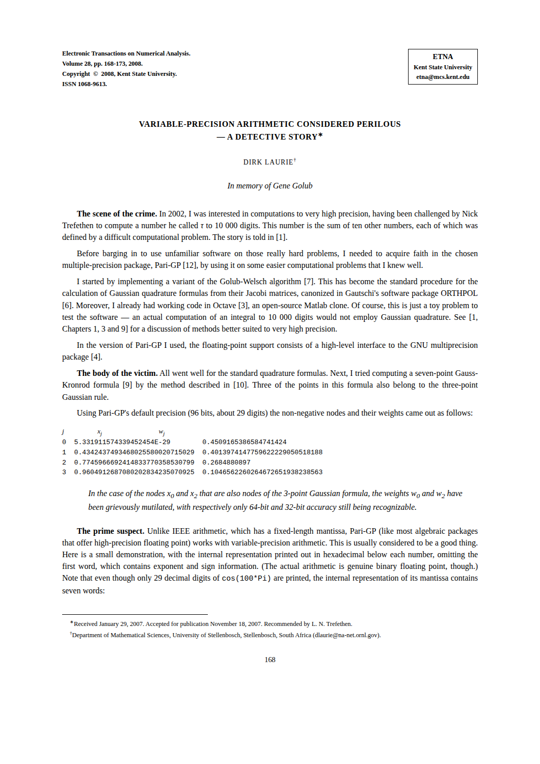Electronic Transactions on Numerical Analysis.
Volume 28, pp. 168-173, 2008.
Copyright © 2008, Kent State University.
ISSN 1068-9613.
ETNA
Kent State University
etna@mcs.kent.edu
VARIABLE-PRECISION ARITHMETIC CONSIDERED PERILOUS
— A DETECTIVE STORY∗
DIRK LAURIE†
In memory of Gene Golub
The scene of the crime. In 2002, I was interested in computations to very high precision, having been challenged by Nick Trefethen to compute a number he called τ to 10 000 digits. This number is the sum of ten other numbers, each of which was defined by a difficult computational problem. The story is told in [1].
Before barging in to use unfamiliar software on those really hard problems, I needed to acquire faith in the chosen multiple-precision package, Pari-GP [12], by using it on some easier computational problems that I knew well.
I started by implementing a variant of the Golub-Welsch algorithm [7]. This has become the standard procedure for the calculation of Gaussian quadrature formulas from their Jacobi matrices, canonized in Gautschi's software package ORTHPOL [6]. Moreover, I already had working code in Octave [3], an open-source Matlab clone. Of course, this is just a toy problem to test the software — an actual computation of an integral to 10 000 digits would not employ Gaussian quadrature. See [1, Chapters 1, 3 and 9] for a discussion of methods better suited to very high precision.
In the version of Pari-GP I used, the floating-point support consists of a high-level interface to the GNU multiprecision package [4].
The body of the victim. All went well for the standard quadrature formulas. Next, I tried computing a seven-point Gauss-Kronrod formula [9] by the method described in [10]. Three of the points in this formula also belong to the three-point Gaussian rule.
Using Pari-GP's default precision (96 bits, about 29 digits) the non-negative nodes and their weights came out as follows:
j xj wj 0 5.331911574339452454E-29 0.4509165386584741424 1 0.4342437493468025580020715029 0.4013974147759622229050518188 2 0.7745966692414833770358530799 0.2684880897 3 0.9604912687080202834235070925 0.1046562260264672651938238563
In the case of the nodes x0 and x2 that are also nodes of the 3-point Gaussian formula, the weights w0 and w2 have been grievously mutilated, with respectively only 64-bit and 32-bit accuracy still being recognizable.
The prime suspect. Unlike IEEE arithmetic, which has a fixed-length mantissa, Pari-GP (like most algebraic packages that offer high-precision floating point) works with variable-precision arithmetic. This is usually considered to be a good thing. Here is a small demonstration, with the internal representation printed out in hexadecimal below each number, omitting the first word, which contains exponent and sign information. (The actual arithmetic is genuine binary floating point, though.) Note that even though only 29 decimal digits of cos(100*Pi) are printed, the internal representation of its mantissa contains seven words:
∗Received January 29, 2007. Accepted for publication November 18, 2007. Recommended by L. N. Trefethen.
†Department of Mathematical Sciences, University of Stellenbosch, Stellenbosch, South Africa (dlaurie@na-net.ornl.gov).
168